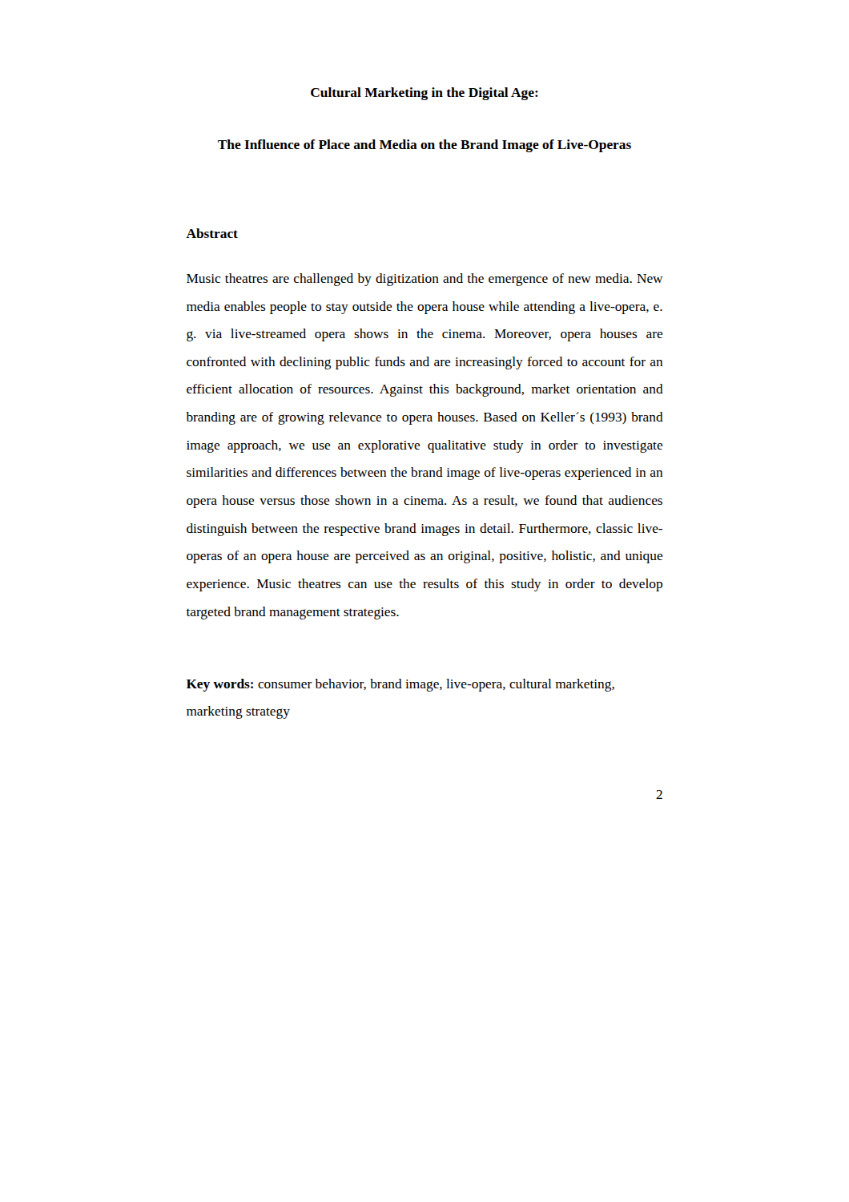Cultural Marketing in the Digital Age: The Influence of Place and Media on the Brand Image of Live-Operas
Abstract
Music theatres are challenged by digitization and the emergence of new media. New media enables people to stay outside the opera house while attending a live-opera, e. g. via live-streamed opera shows in the cinema. Moreover, opera houses are confronted with declining public funds and are increasingly forced to account for an efficient allocation of resources. Against this background, market orientation and branding are of growing relevance to opera houses. Based on Keller´s (1993) brand image approach, we use an explorative qualitative study in order to investigate similarities and differences between the brand image of live-operas experienced in an opera house versus those shown in a cinema. As a result, we found that audiences distinguish between the respective brand images in detail. Furthermore, classic live-operas of an opera house are perceived as an original, positive, holistic, and unique experience. Music theatres can use the results of this study in order to develop targeted brand management strategies.
Key words: consumer behavior, brand image, live-opera, cultural marketing, marketing strategy
2